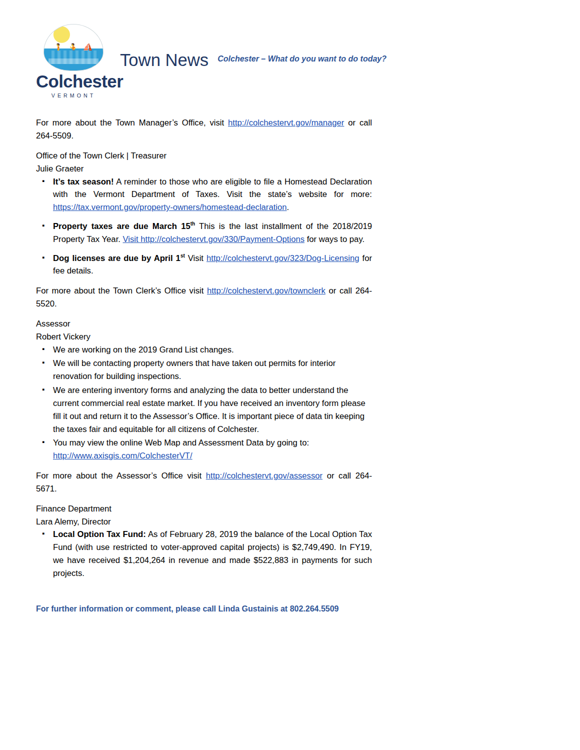🚶🏃⛵
Colchester
VERMONT
Town News
Colchester – What do you want to do today?
For more about the Town Manager’s Office, visit http://colchestervt.gov/manager or call 264-5509.
Office of the Town Clerk | Treasurer
Julie Graeter
It’s tax season! A reminder to those who are eligible to file a Homestead Declaration with the Vermont Department of Taxes. Visit the state’s website for more: https://tax.vermont.gov/property-owners/homestead-declaration.
Property taxes are due March 15th This is the last installment of the 2018/2019 Property Tax Year. Visit http://colchestervt.gov/330/Payment-Options for ways to pay.
Dog licenses are due by April 1st Visit http://colchestervt.gov/323/Dog-Licensing for fee details.
For more about the Town Clerk’s Office visit http://colchestervt.gov/townclerk or call 264-5520.
Assessor
Robert Vickery
We are working on the 2019 Grand List changes.
We will be contacting property owners that have taken out permits for interior renovation for building inspections.
We are entering inventory forms and analyzing the data to better understand the current commercial real estate market. If you have received an inventory form please fill it out and return it to the Assessor’s Office. It is important piece of data tin keeping the taxes fair and equitable for all citizens of Colchester.
You may view the online Web Map and Assessment Data by going to: http://www.axisgis.com/ColchesterVT/
For more about the Assessor’s Office visit http://colchestervt.gov/assessor or call 264-5671.
Finance Department
Lara Alemy, Director
Local Option Tax Fund: As of February 28, 2019 the balance of the Local Option Tax Fund (with use restricted to voter-approved capital projects) is $2,749,490. In FY19, we have received $1,204,264 in revenue and made $522,883 in payments for such projects.
For further information or comment, please call Linda Gustainis at 802.264.5509